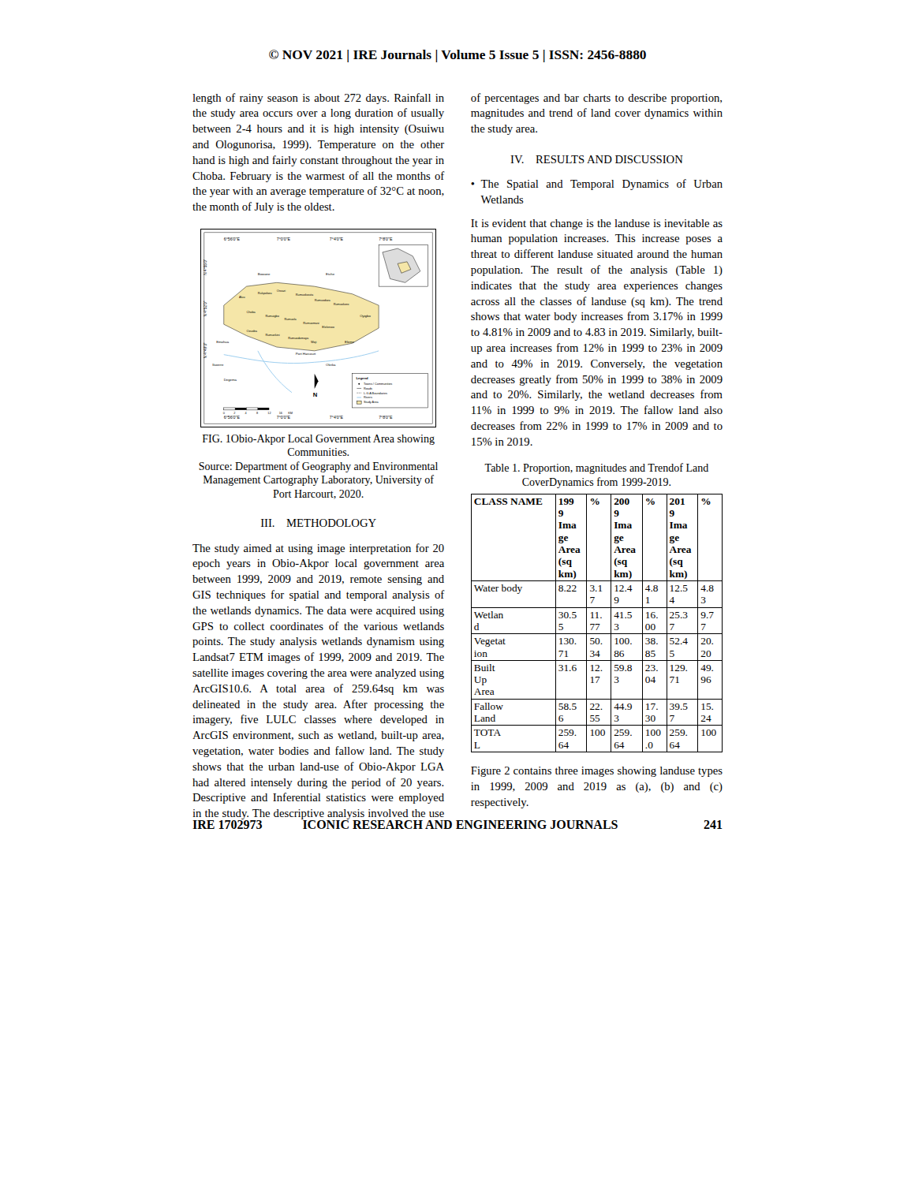© NOV 2021 | IRE Journals | Volume 5 Issue 5 | ISSN: 2456-8880
length of rainy season is about 272 days. Rainfall in the study area occurs over a long duration of usually between 2-4 hours and it is high intensity (Osuiwu and Ologunorisa, 1999). Temperature on the other hand is high and fairly constant throughout the year in Choba. February is the warmest of all the months of the year with an average temperature of 32°C at noon, the month of July is the oldest.
FIG. 1Obio-Akpor Local Government Area showing Communities.
Source: Department of Geography and Environmental Management Cartography Laboratory, University of Port Harcourt, 2020.
III. METHODOLOGY
The study aimed at using image interpretation for 20 epoch years in Obio-Akpor local government area between 1999, 2009 and 2019, remote sensing and GIS techniques for spatial and temporal analysis of the wetlands dynamics. The data were acquired using GPS to collect coordinates of the various wetlands points. The study analysis wetlands dynamism using Landsat7 ETM images of 1999, 2009 and 2019. The satellite images covering the area were analyzed using ArcGIS10.6. A total area of 259.64sq km was delineated in the study area. After processing the imagery, five LULC classes where developed in ArcGIS environment, such as wetland, built-up area, vegetation, water bodies and fallow land. The study shows that the urban land-use of Obio-Akpor LGA had altered intensely during the period of 20 years. Descriptive and Inferential statistics were employed in the study. The descriptive analysis involved the use of percentages and bar charts to describe proportion, magnitudes and trend of land cover dynamics within the study area.
IV. RESULTS AND DISCUSSION
• The Spatial and Temporal Dynamics of Urban Wetlands
It is evident that change is the landuse is inevitable as human population increases. This increase poses a threat to different landuse situated around the human population. The result of the analysis (Table 1) indicates that the study area experiences changes across all the classes of landuse (sq km). The trend shows that water body increases from 3.17% in 1999 to 4.81% in 2009 and to 4.83 in 2019. Similarly, built-up area increases from 12% in 1999 to 23% in 2009 and to 49% in 2019. Conversely, the vegetation decreases greatly from 50% in 1999 to 38% in 2009 and to 20%. Similarly, the wetland decreases from 11% in 1999 to 9% in 2019. The fallow land also decreases from 22% in 1999 to 17% in 2009 and to 15% in 2019.
Table 1. Proportion, magnitudes and Trendof Land CoverDynamics from 1999-2019.
| CLASS NAME | 199 9 Ima ge Area (sq km) | % | 200 9 Ima ge Area (sq km) | % | 201 9 Ima ge Area (sq km) | % |
| --- | --- | --- | --- | --- | --- | --- |
| Water body | 8.22 | 3.1 7 | 12.4 9 | 4.8 1 | 12.5 4 | 4.8 3 |
| Wetlan d | 30.5 5 | 11. 77 | 41.5 3 | 16. 00 | 25.3 7 | 9.7 7 |
| Vegetat ion | 130. 71 | 50. 34 | 100. 86 | 38. 85 | 52.4 5 | 20. 20 |
| Built Up Area | 31.6 | 12. 17 | 59.8 3 | 23. 04 | 129. 71 | 49. 96 |
| Fallow Land | 58.5 6 | 22. 55 | 44.9 3 | 17. 30 | 39.5 7 | 15. 24 |
| TOTA L | 259. 64 | 100 | 259. 64 | 100 .0 | 259. 64 | 100 |
Figure 2 contains three images showing landuse types in 1999, 2009 and 2019 as (a), (b) and (c) respectively.
IRE 1702973 ICONIC RESEARCH AND ENGINEERING JOURNALS 241